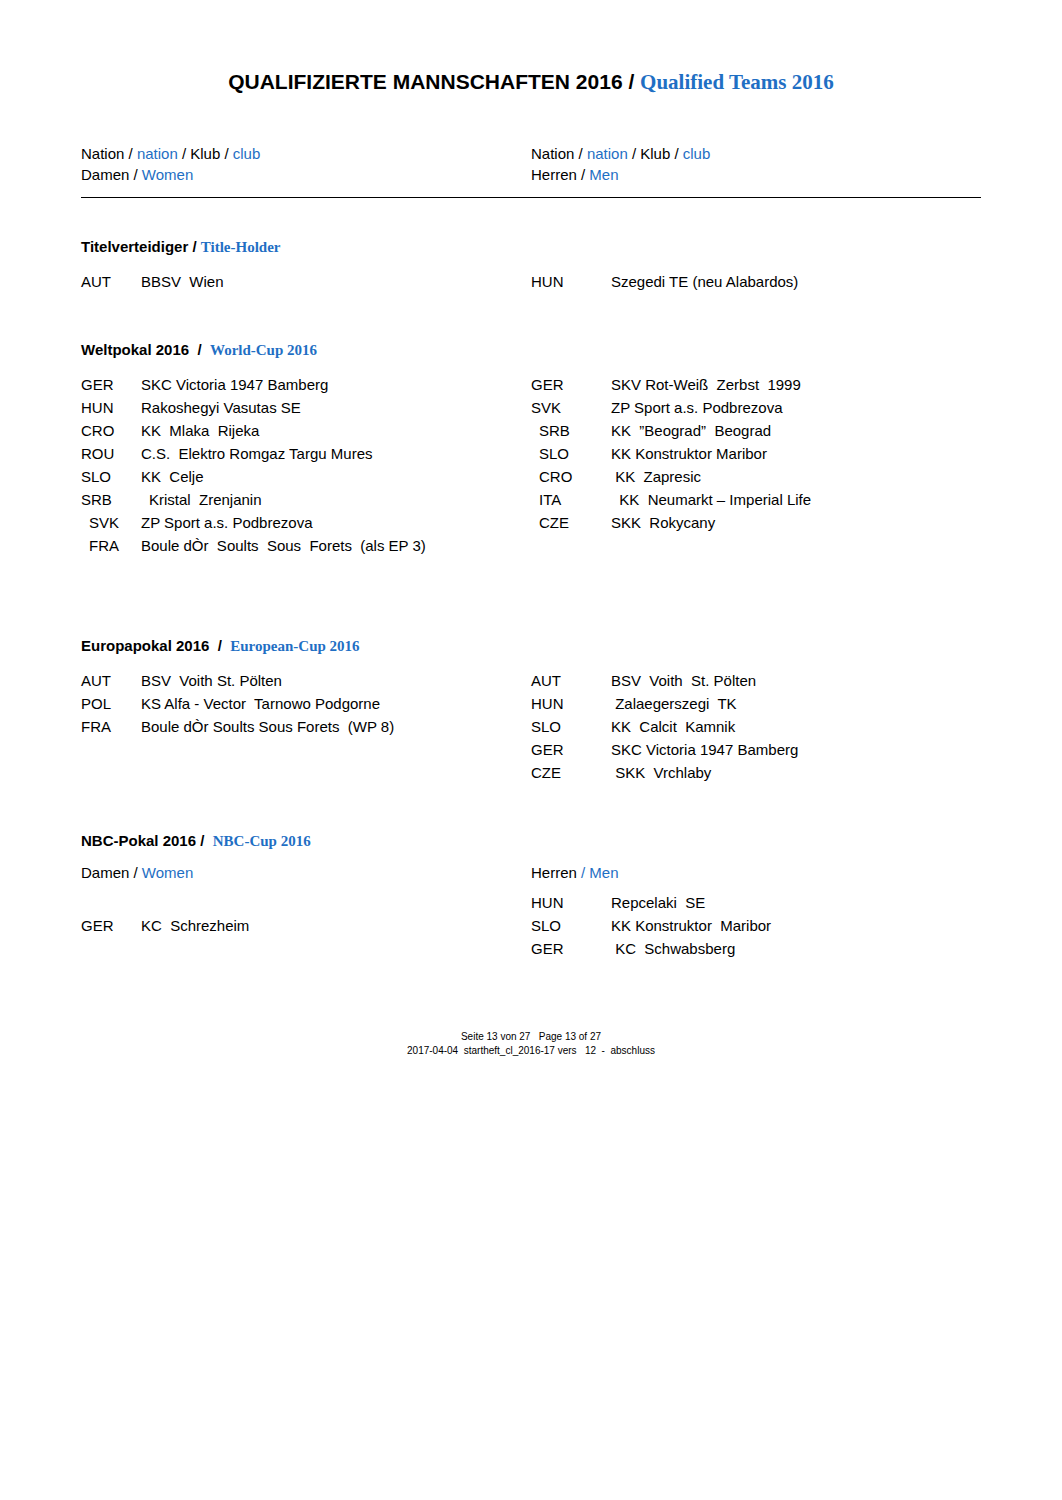QUALIFIZIERTE MANNSCHAFTEN 2016 / Qualified Teams 2016
Nation / nation / Klub / club
Nation / nation / Klub / club
Damen / Women
Herren / Men
Titelverteidiger / Title-Holder
| AUT | BBSV Wien | HUN | Szegedi TE (neu Alabardos) |
Weltpokal 2016 / World-Cup 2016
| GER | SKC Victoria 1947 Bamberg | GER | SKV Rot-Weiß Zerbst 1999 |
| HUN | Rakoshegyi Vasutas SE | SVK | ZP Sport a.s. Podbrezova |
| CRO | KK Mlaka Rijeka | SRB | KK ”Beograd” Beograd |
| ROU | C.S. Elektro Romgaz Targu Mures | SLO | KK Konstruktor Maribor |
| SLO | KK Celje | CRO | KK Zapresic |
| SRB | Kristal Zrenjanin | ITA | KK Neumarkt – Imperial Life |
| SVK | ZP Sport a.s. Podbrezova | CZE | SKK Rokycany |
| FRA | Boule dÒr Soults Sous Forets (als EP 3) |
Europapokal 2016 / European-Cup 2016
| AUT | BSV Voith St. Pölten | AUT | BSV Voith St. Pölten |
| POL | KS Alfa - Vector Tarnowo Podgorne | HUN | Zalaegerszegi TK |
| FRA | Boule dÒr Soults Sous Forets (WP 8) | SLO | KK Calcit Kamnik |
| | | GER | SKC Victoria 1947 Bamberg |
| | | CZE | SKK Vrchlaby |
NBC-Pokal 2016 / NBC-Cup 2016
Damen / Women
Herren / Men
| | | HUN | Repcelaki SE |
| GER | KC Schrezheim | SLO | KK Konstruktor Maribor |
| | | GER | KC Schwabsberg |
Seite 13 von 27 Page 13 of 27
2017-04-04 startheft_cl_2016-17 vers 12 - abschluss